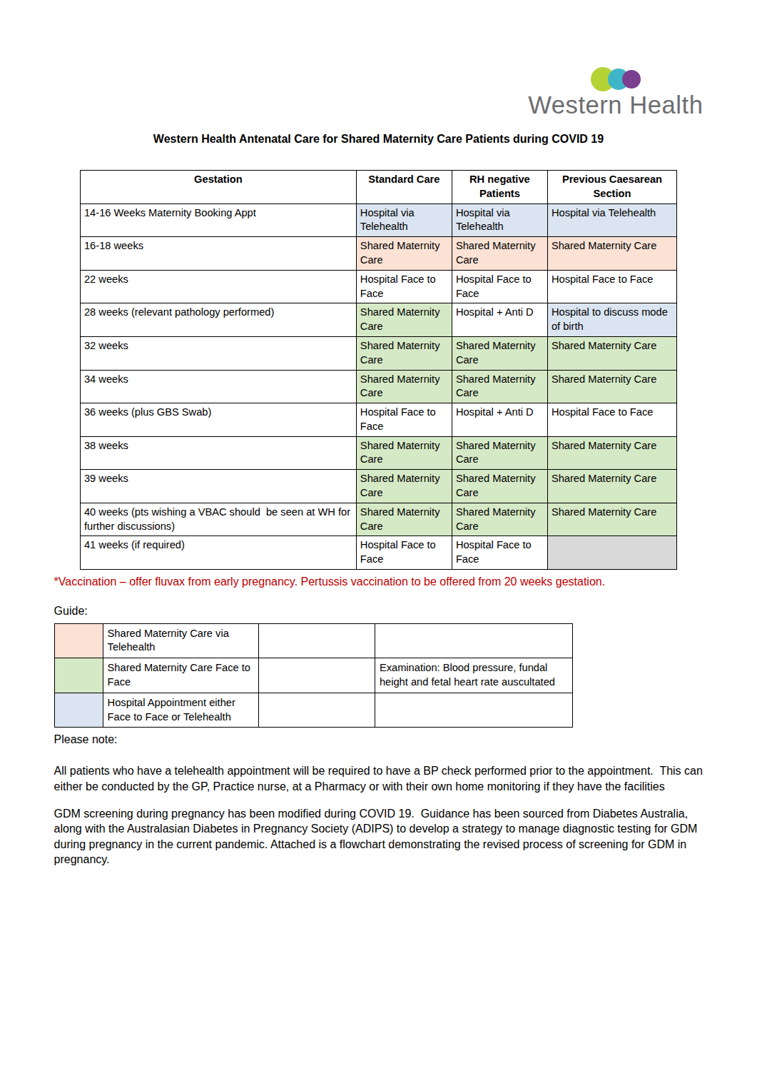Western Health
Western Health Antenatal Care for Shared Maternity Care Patients during COVID 19
| Gestation | Standard Care | RH negative Patients | Previous Caesarean Section |
| --- | --- | --- | --- |
| 14-16 Weeks Maternity Booking Appt | Hospital via Telehealth | Hospital via Telehealth | Hospital via Telehealth |
| 16-18 weeks | Shared Maternity Care | Shared Maternity Care | Shared Maternity Care |
| 22 weeks | Hospital Face to Face | Hospital Face to Face | Hospital Face to Face |
| 28 weeks (relevant pathology performed) | Shared Maternity Care | Hospital + Anti D | Hospital to discuss mode of birth |
| 32 weeks | Shared Maternity Care | Shared Maternity Care | Shared Maternity Care |
| 34 weeks | Shared Maternity Care | Shared Maternity Care | Shared Maternity Care |
| 36 weeks (plus GBS Swab) | Hospital Face to Face | Hospital + Anti D | Hospital Face to Face |
| 38 weeks | Shared Maternity Care | Shared Maternity Care | Shared Maternity Care |
| 39 weeks | Shared Maternity Care | Shared Maternity Care | Shared Maternity Care |
| 40 weeks (pts wishing a VBAC should be seen at WH for further discussions) | Shared Maternity Care | Shared Maternity Care | Shared Maternity Care |
| 41 weeks (if required) | Hospital Face to Face | Hospital Face to Face | |
*Vaccination – offer fluvax from early pregnancy. Pertussis vaccination to be offered from 20 weeks gestation.
Guide:
| | Shared Maternity Care via Telehealth | | |
| | Shared Maternity Care Face to Face | | Examination: Blood pressure, fundal height and fetal heart rate auscultated |
| | Hospital Appointment either Face to Face or Telehealth | | |
Please note:
All patients who have a telehealth appointment will be required to have a BP check performed prior to the appointment. This can either be conducted by the GP, Practice nurse, at a Pharmacy or with their own home monitoring if they have the facilities
GDM screening during pregnancy has been modified during COVID 19. Guidance has been sourced from Diabetes Australia, along with the Australasian Diabetes in Pregnancy Society (ADIPS) to develop a strategy to manage diagnostic testing for GDM during pregnancy in the current pandemic. Attached is a flowchart demonstrating the revised process of screening for GDM in pregnancy.